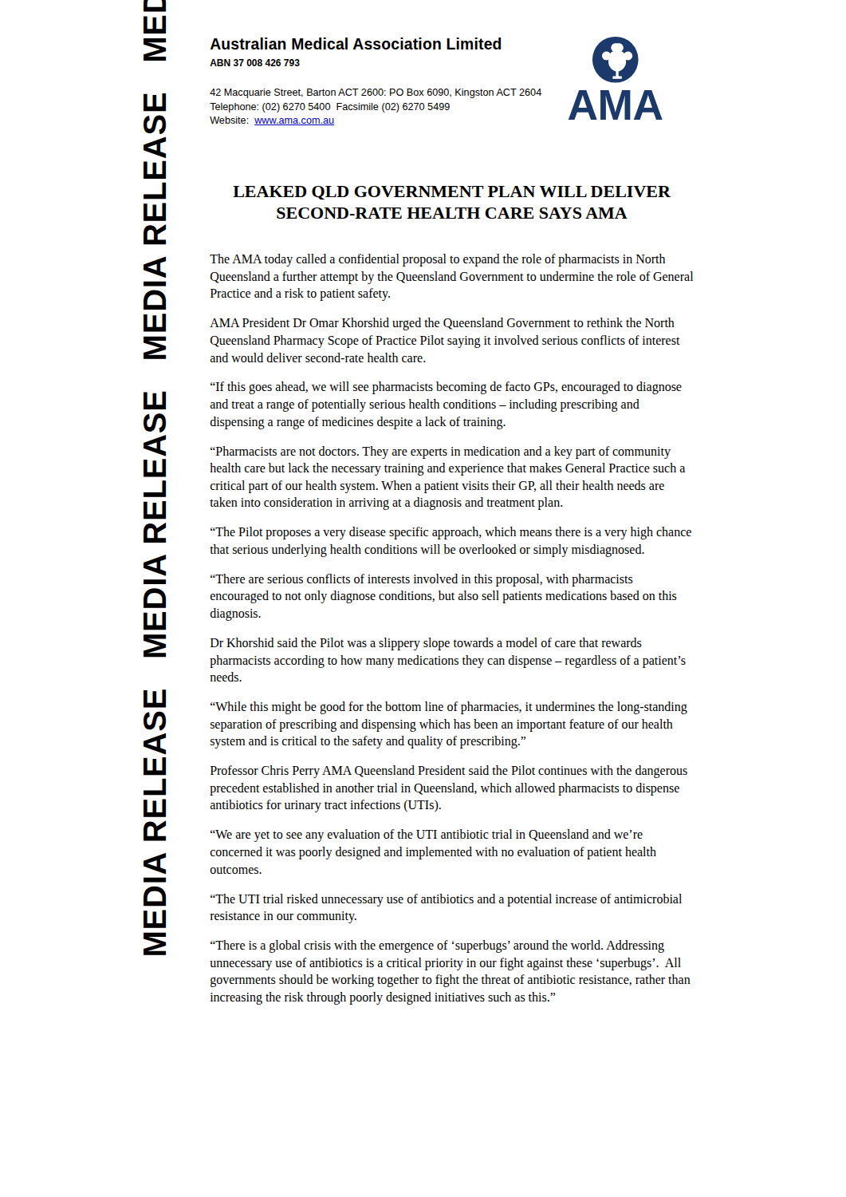MEDIA RELEASE MEDIA RELEASE MEDIA RELEASE MEDIA RELEASE
Australian Medical Association Limited
ABN 37 008 426 793
42 Macquarie Street, Barton ACT 2600: PO Box 6090, Kingston ACT 2604
Telephone: (02) 6270 5400 Facsimile (02) 6270 5499
Website: www.ama.com.au
AMA
Leaked QLD Government Plan Will Deliver
Second-Rate Health Care Says AMA
The AMA today called a confidential proposal to expand the role of pharmacists in North Queensland a further attempt by the Queensland Government to undermine the role of General Practice and a risk to patient safety.
AMA President Dr Omar Khorshid urged the Queensland Government to rethink the North Queensland Pharmacy Scope of Practice Pilot saying it involved serious conflicts of interest and would deliver second-rate health care.
“If this goes ahead, we will see pharmacists becoming de facto GPs, encouraged to diagnose and treat a range of potentially serious health conditions – including prescribing and dispensing a range of medicines despite a lack of training.
“Pharmacists are not doctors. They are experts in medication and a key part of community health care but lack the necessary training and experience that makes General Practice such a critical part of our health system. When a patient visits their GP, all their health needs are taken into consideration in arriving at a diagnosis and treatment plan.
“The Pilot proposes a very disease specific approach, which means there is a very high chance that serious underlying health conditions will be overlooked or simply misdiagnosed.
“There are serious conflicts of interests involved in this proposal, with pharmacists encouraged to not only diagnose conditions, but also sell patients medications based on this diagnosis.
Dr Khorshid said the Pilot was a slippery slope towards a model of care that rewards pharmacists according to how many medications they can dispense – regardless of a patient’s needs.
“While this might be good for the bottom line of pharmacies, it undermines the long-standing separation of prescribing and dispensing which has been an important feature of our health system and is critical to the safety and quality of prescribing.”
Professor Chris Perry AMA Queensland President said the Pilot continues with the dangerous precedent established in another trial in Queensland, which allowed pharmacists to dispense antibiotics for urinary tract infections (UTIs).
“We are yet to see any evaluation of the UTI antibiotic trial in Queensland and we’re concerned it was poorly designed and implemented with no evaluation of patient health outcomes.
“The UTI trial risked unnecessary use of antibiotics and a potential increase of antimicrobial resistance in our community.
“There is a global crisis with the emergence of ‘superbugs’ around the world. Addressing unnecessary use of antibiotics is a critical priority in our fight against these ‘superbugs’. All governments should be working together to fight the threat of antibiotic resistance, rather than increasing the risk through poorly designed initiatives such as this.”